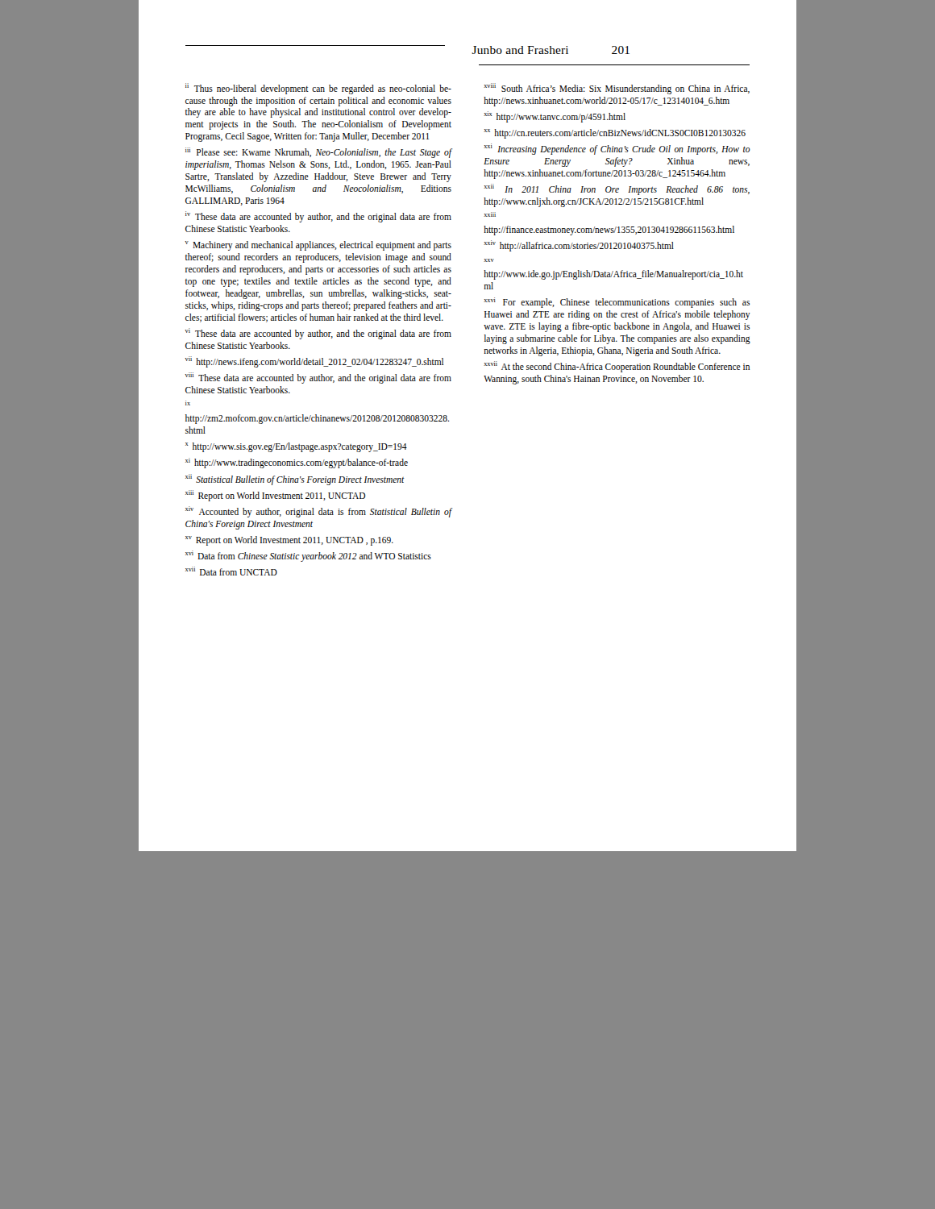Junbo and Frasheri201
ii Thus neo-liberal development can be regarded as neo-colonial because through the imposition of certain political and economic values they are able to have physical and institutional control over development projects in the South. The neo-Colonialism of Development Programs, Cecil Sagoe, Written for: Tanja Muller, December 2011
iii Please see: Kwame Nkrumah, Neo-Colonialism, the Last Stage of imperialism, Thomas Nelson & Sons, Ltd., London, 1965. Jean-Paul Sartre, Translated by Azzedine Haddour, Steve Brewer and Terry McWilliams, Colonialism and Neocolonialism, Editions GALLIMARD, Paris 1964
iv These data are accounted by author, and the original data are from Chinese Statistic Yearbooks.
v Machinery and mechanical appliances, electrical equipment and parts thereof; sound recorders an reproducers, television image and sound recorders and reproducers, and parts or accessories of such articles as top one type; textiles and textile articles as the second type, and footwear, headgear, umbrellas, sun umbrellas, walking-sticks, seat-sticks, whips, riding-crops and parts thereof; prepared feathers and articles; artificial flowers; articles of human hair ranked at the third level.
vi These data are accounted by author, and the original data are from Chinese Statistic Yearbooks.
vii http://news.ifeng.com/world/detail_2012_02/04/12283247_0.shtml
viii These data are accounted by author, and the original data are from Chinese Statistic Yearbooks.
ix http://zm2.mofcom.gov.cn/article/chinanews/201208/20120808303228.shtml
x http://www.sis.gov.eg/En/lastpage.aspx?category_ID=194
xi http://www.tradingeconomics.com/egypt/balance-of-trade
xii Statistical Bulletin of China's Foreign Direct Investment
xiii Report on World Investment 2011, UNCTAD
xiv Accounted by author, original data is from Statistical Bulletin of China's Foreign Direct Investment
xv Report on World Investment 2011, UNCTAD , p.169.
xvi Data from Chinese Statistic yearbook 2012 and WTO Statistics
xvii Data from UNCTAD
xviii South Africa’s Media: Six Misunderstanding on China in Africa, http://news.xinhuanet.com/world/2012-05/17/c_123140104_6.htm
xix http://www.tanvc.com/p/4591.html
xx http://cn.reuters.com/article/cnBizNews/idCNL3S0CI0B120130326
xxi Increasing Dependence of China’s Crude Oil on Imports, How to Ensure Energy Safety? Xinhua news, http://news.xinhuanet.com/fortune/2013-03/28/c_124515464.htm
xxii In 2011 China Iron Ore Imports Reached 6.86 tons, http://www.cnljxh.org.cn/JCKA/2012/2/15/215G81CF.html
xxiii http://finance.eastmoney.com/news/1355,20130419286611563.html
xxiv http://allafrica.com/stories/201201040375.html
xxv http://www.ide.go.jp/English/Data/Africa_file/Manualreport/cia_10.html
xxvi For example, Chinese telecommunications companies such as Huawei and ZTE are riding on the crest of Africa's mobile telephony wave. ZTE is laying a fibre-optic backbone in Angola, and Huawei is laying a submarine cable for Libya. The companies are also expanding networks in Algeria, Ethiopia, Ghana, Nigeria and South Africa.
xxvii At the second China-Africa Cooperation Roundtable Conference in Wanning, south China's Hainan Province, on November 10.